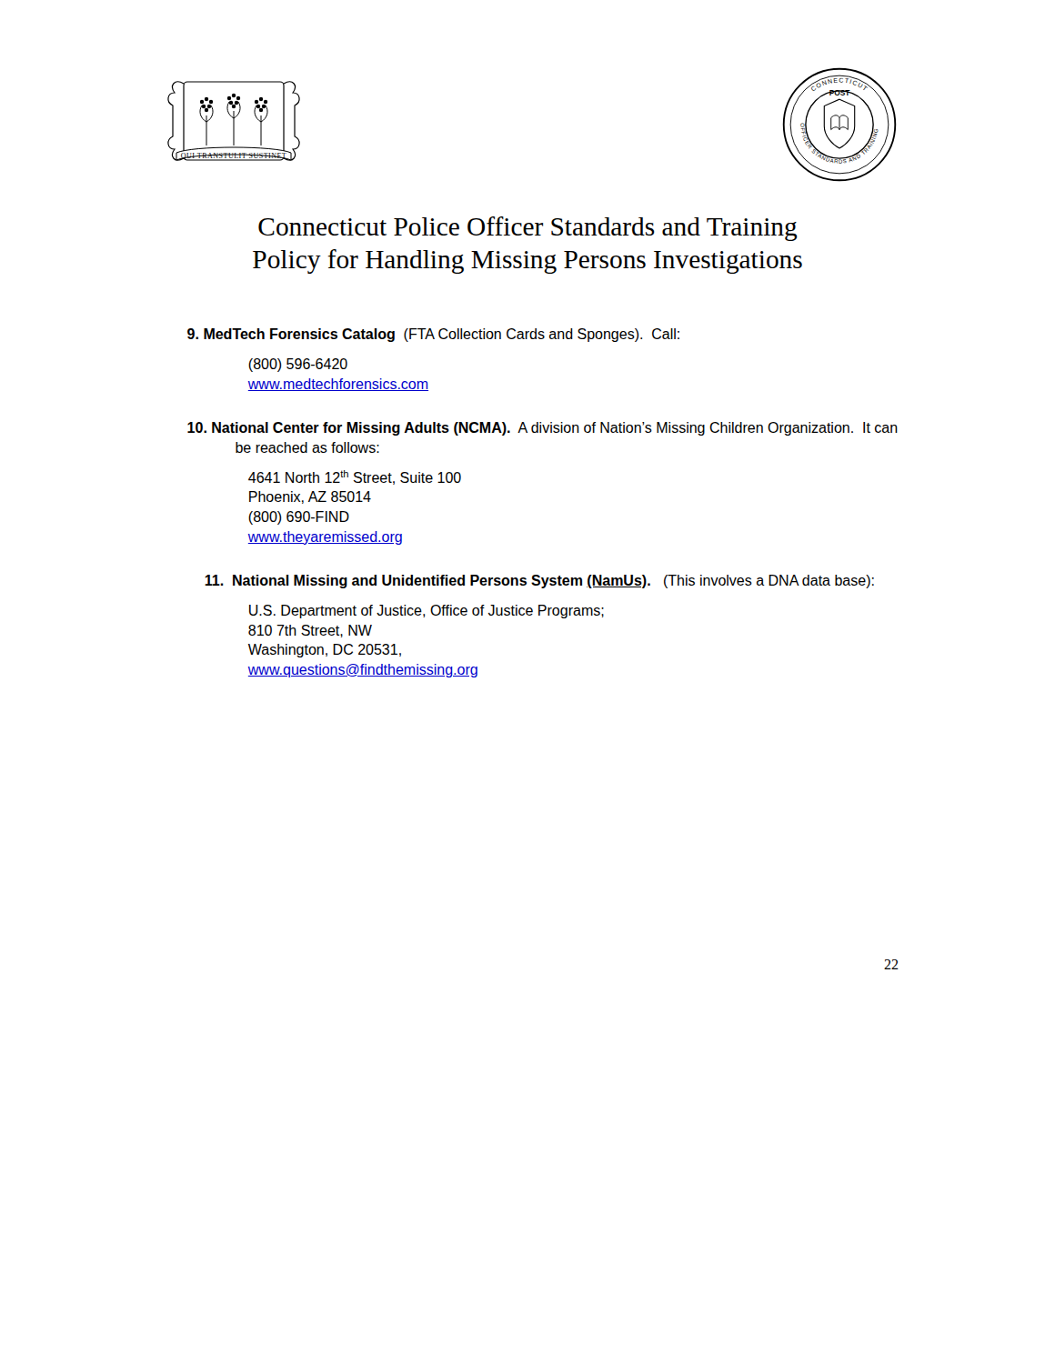QUI TRANSTULIT SUSTINET
CONNECTICUT POLICE OFFICER STANDARDS AND TRAINING COUNCIL POST
Connecticut Police Officer Standards and Training Policy for Handling Missing Persons Investigations
9. MedTech Forensics Catalog (FTA Collection Cards and Sponges). Call:
(800) 596-6420
www.medtechforensics.com
10. National Center for Missing Adults (NCMA). A division of Nation’s Missing Children Organization. It can be reached as follows:
4641 North 12th Street, Suite 100
Phoenix, AZ 85014
(800) 690-FIND
www.theyaremissed.org
11. National Missing and Unidentified Persons System (NamUs). (This involves a DNA data base):
U.S. Department of Justice, Office of Justice Programs;
810 7th Street, NW
Washington, DC 20531,
www.questions@findthemissing.org
22